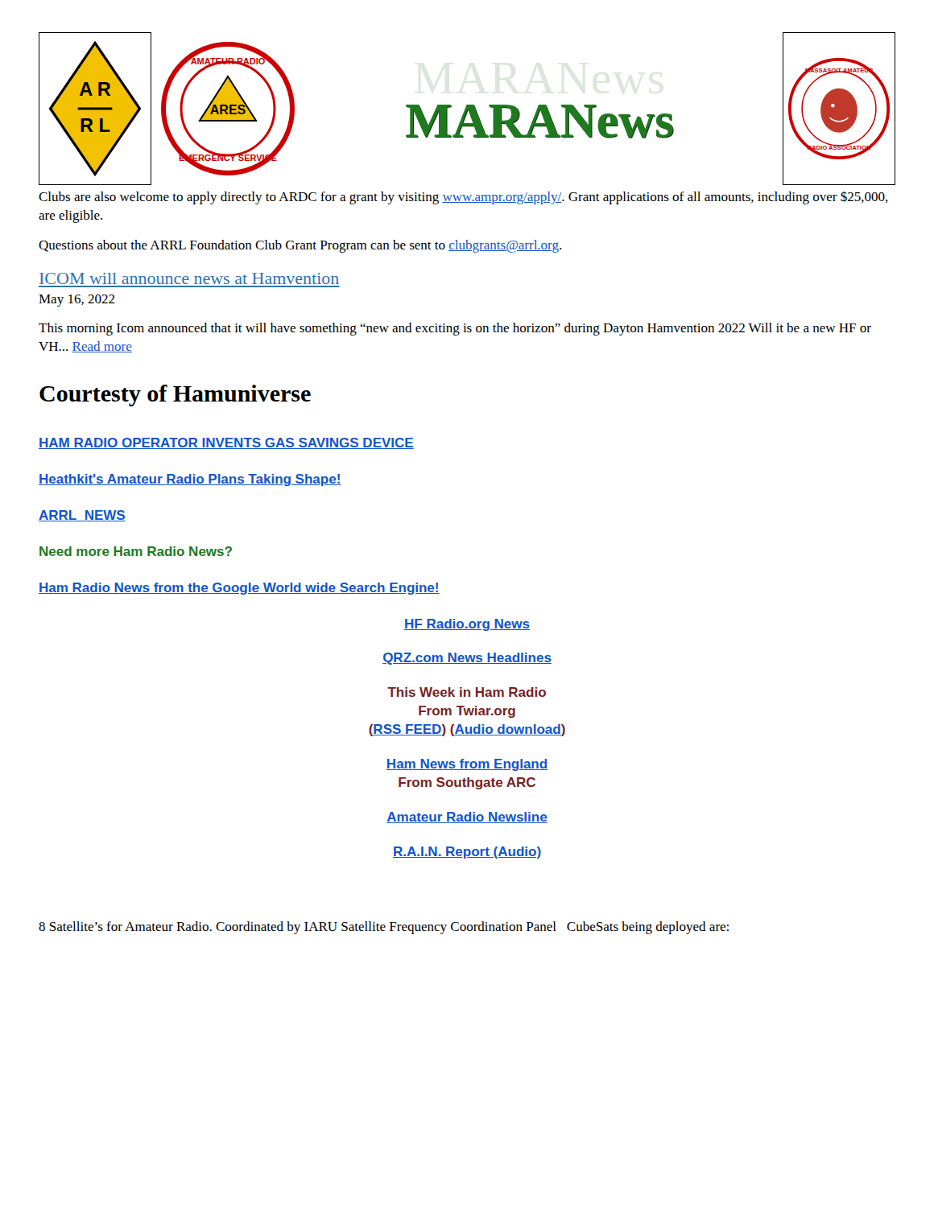MARANews
MARANews
Clubs are also welcome to apply directly to ARDC for a grant by visiting www.ampr.org/apply/. Grant applications of all amounts, including over $25,000, are eligible.
Questions about the ARRL Foundation Club Grant Program can be sent to clubgrants@arrl.org.
ICOM will announce news at Hamvention
May 16, 2022
This morning Icom announced that it will have something “new and exciting is on the horizon” during Dayton Hamvention 2022 Will it be a new HF or VH... Read more
Courtesty of Hamuniverse
HAM RADIO OPERATOR INVENTS GAS SAVINGS DEVICE
Heathkit's Amateur Radio Plans Taking Shape!
ARRL NEWS
Need more Ham Radio News?
Ham Radio News from the Google World wide Search Engine!
HF Radio.org News
QRZ.com News Headlines
This Week in Ham Radio
From Twiar.org
(RSS FEED) (Audio download)
Ham News from England
From Southgate ARC
Amateur Radio Newsline
R.A.I.N. Report (Audio)
8 Satellite’s for Amateur Radio. Coordinated by IARU Satellite Frequency Coordination Panel CubeSats being deployed are: